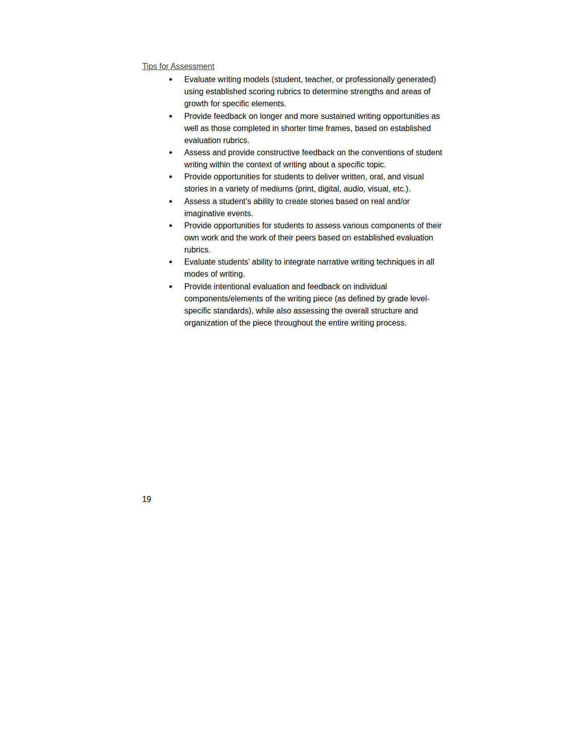Tips for Assessment
Evaluate writing models (student, teacher, or professionally generated) using established scoring rubrics to determine strengths and areas of growth for specific elements.
Provide feedback on longer and more sustained writing opportunities as well as those completed in shorter time frames, based on established evaluation rubrics.
Assess and provide constructive feedback on the conventions of student writing within the context of writing about a specific topic.
Provide opportunities for students to deliver written, oral, and visual stories in a variety of mediums (print, digital, audio, visual, etc.).
Assess a student’s ability to create stories based on real and/or imaginative events.
Provide opportunities for students to assess various components of their own work and the work of their peers based on established evaluation rubrics.
Evaluate students’ ability to integrate narrative writing techniques in all modes of writing.
Provide intentional evaluation and feedback on individual components/elements of the writing piece (as defined by grade level-specific standards), while also assessing the overall structure and organization of the piece throughout the entire writing process.
19